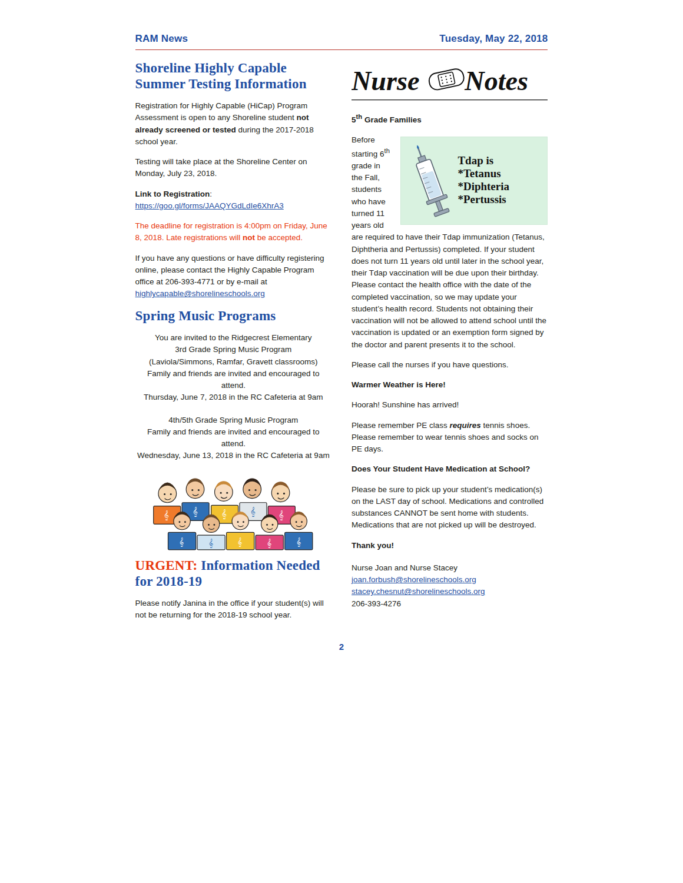RAM News
Tuesday, May 22, 2018
Shoreline Highly Capable
Summer Testing Information
Registration for Highly Capable (HiCap) Program Assessment is open to any Shoreline student not already screened or tested during the 2017-2018 school year.
Testing will take place at the Shoreline Center on Monday, July 23, 2018.
Link to Registration: https://goo.gl/forms/JAAQYGdLdIe6XhrA3
The deadline for registration is 4:00pm on Friday, June 8, 2018. Late registrations will not be accepted.
If you have any questions or have difficulty registering online, please contact the Highly Capable Program office at 206-393-4771 or by e-mail at highlycapable@shorelineschools.org
Spring Music Programs
You are invited to the Ridgecrest Elementary
3rd Grade Spring Music Program
(Laviola/Simmons, Ramfar, Gravett classrooms)
Family and friends are invited and encouraged to attend.
Thursday, June 7, 2018 in the RC Cafeteria at 9am
4th/5th Grade Spring Music Program
Family and friends are invited and encouraged to attend.
Wednesday, June 13, 2018 in the RC Cafeteria at 9am
𝄞 𝄞 𝄞 𝄞 𝄞 𝄞 𝄞 𝄞 𝄞 𝄞
URGENT: Information Needed
for 2018-19
Please notify Janina in the office if your student(s) will not be returning for the 2018-19 school year.
Nurse Notes
5th Grade Families
Tdap is
*Tetanus
*Diphteria
*Pertussis
Before starting 6th grade in the Fall, students who have turned 11 years old are required to have their Tdap immunization (Tetanus, Diphtheria and Pertussis) completed. If your student does not turn 11 years old until later in the school year, their Tdap vaccination will be due upon their birthday. Please contact the health office with the date of the completed vaccination, so we may update your student’s health record. Students not obtaining their vaccination will not be allowed to attend school until the vaccination is updated or an exemption form signed by the doctor and parent presents it to the school.
Please call the nurses if you have questions.
Warmer Weather is Here!
Hoorah! Sunshine has arrived!
Please remember PE class requires tennis shoes. Please remember to wear tennis shoes and socks on PE days.
Does Your Student Have Medication at School?
Please be sure to pick up your student’s medication(s) on the LAST day of school. Medications and controlled substances CANNOT be sent home with students. Medications that are not picked up will be destroyed.
Thank you!
Nurse Joan and Nurse Stacey
joan.forbush@shorelineschools.org stacey.chesnut@shorelineschools.org 206-393-4276
2